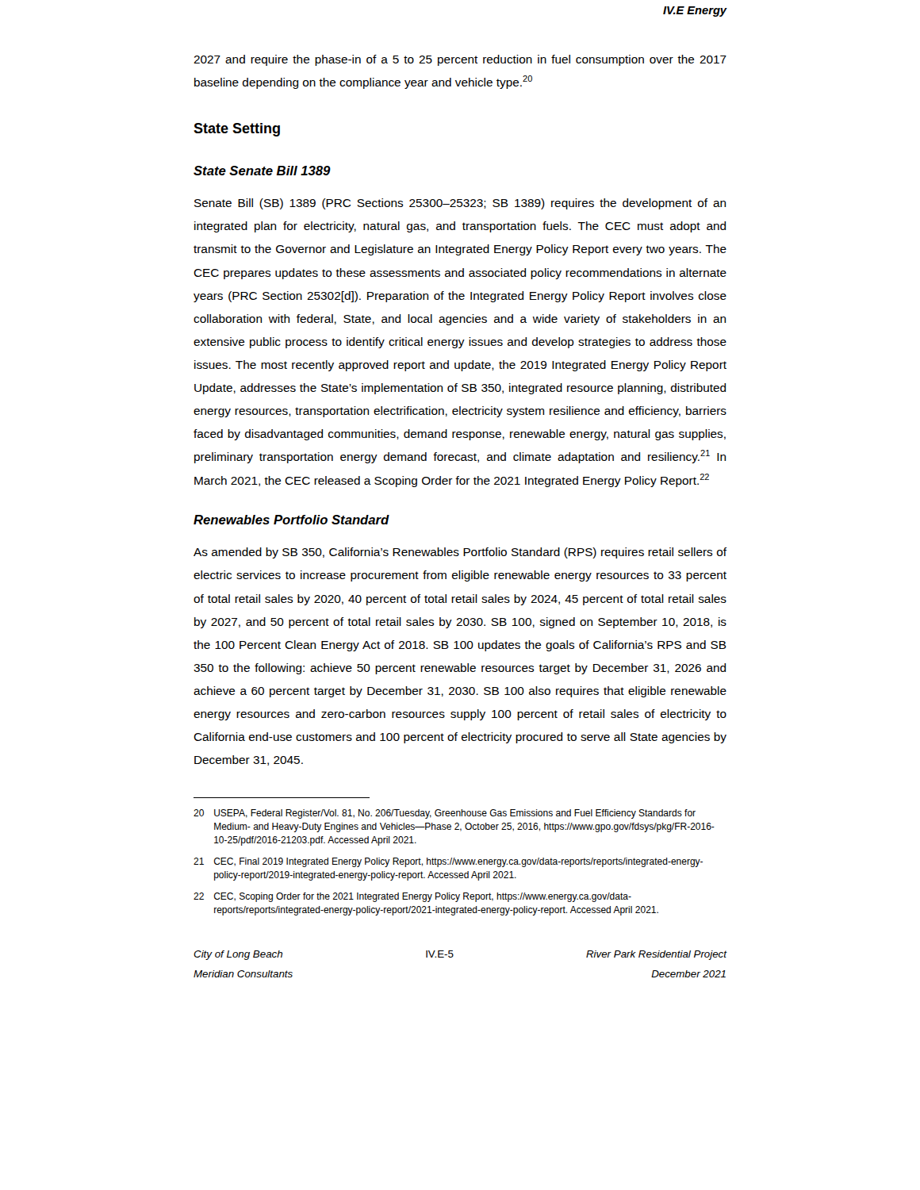IV.E Energy
2027 and require the phase-in of a 5 to 25 percent reduction in fuel consumption over the 2017 baseline depending on the compliance year and vehicle type.20
State Setting
State Senate Bill 1389
Senate Bill (SB) 1389 (PRC Sections 25300–25323; SB 1389) requires the development of an integrated plan for electricity, natural gas, and transportation fuels. The CEC must adopt and transmit to the Governor and Legislature an Integrated Energy Policy Report every two years. The CEC prepares updates to these assessments and associated policy recommendations in alternate years (PRC Section 25302[d]). Preparation of the Integrated Energy Policy Report involves close collaboration with federal, State, and local agencies and a wide variety of stakeholders in an extensive public process to identify critical energy issues and develop strategies to address those issues. The most recently approved report and update, the 2019 Integrated Energy Policy Report Update, addresses the State’s implementation of SB 350, integrated resource planning, distributed energy resources, transportation electrification, electricity system resilience and efficiency, barriers faced by disadvantaged communities, demand response, renewable energy, natural gas supplies, preliminary transportation energy demand forecast, and climate adaptation and resiliency.21 In March 2021, the CEC released a Scoping Order for the 2021 Integrated Energy Policy Report.22
Renewables Portfolio Standard
As amended by SB 350, California’s Renewables Portfolio Standard (RPS) requires retail sellers of electric services to increase procurement from eligible renewable energy resources to 33 percent of total retail sales by 2020, 40 percent of total retail sales by 2024, 45 percent of total retail sales by 2027, and 50 percent of total retail sales by 2030. SB 100, signed on September 10, 2018, is the 100 Percent Clean Energy Act of 2018. SB 100 updates the goals of California’s RPS and SB 350 to the following: achieve 50 percent renewable resources target by December 31, 2026 and achieve a 60 percent target by December 31, 2030. SB 100 also requires that eligible renewable energy resources and zero-carbon resources supply 100 percent of retail sales of electricity to California end-use customers and 100 percent of electricity procured to serve all State agencies by December 31, 2045.
20 USEPA, Federal Register/Vol. 81, No. 206/Tuesday, Greenhouse Gas Emissions and Fuel Efficiency Standards for Medium- and Heavy-Duty Engines and Vehicles—Phase 2, October 25, 2016, https://www.gpo.gov/fdsys/pkg/FR-2016-10-25/pdf/2016-21203.pdf. Accessed April 2021.
21 CEC, Final 2019 Integrated Energy Policy Report, https://www.energy.ca.gov/data-reports/reports/integrated-energy-policy-report/2019-integrated-energy-policy-report. Accessed April 2021.
22 CEC, Scoping Order for the 2021 Integrated Energy Policy Report, https://www.energy.ca.gov/data-reports/reports/integrated-energy-policy-report/2021-integrated-energy-policy-report. Accessed April 2021.
City of Long Beach
Meridian Consultants
IV.E-5
River Park Residential Project
December 2021